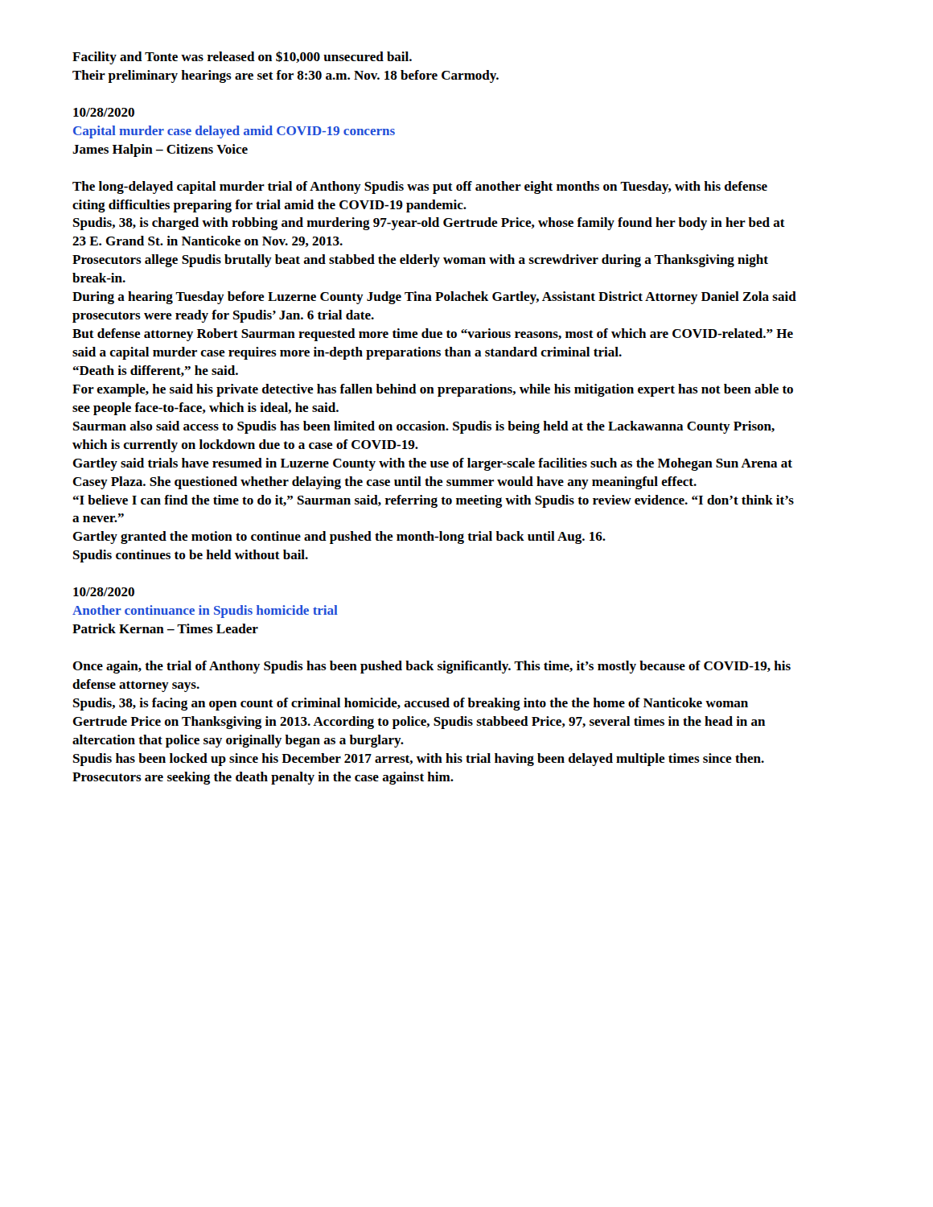Facility and Tonte was released on $10,000 unsecured bail.
Their preliminary hearings are set for 8:30 a.m. Nov. 18 before Carmody.
10/28/2020
Capital murder case delayed amid COVID-19 concerns
James Halpin – Citizens Voice
The long-delayed capital murder trial of Anthony Spudis was put off another eight months on Tuesday, with his defense citing difficulties preparing for trial amid the COVID-19 pandemic.
Spudis, 38, is charged with robbing and murdering 97-year-old Gertrude Price, whose family found her body in her bed at 23 E. Grand St. in Nanticoke on Nov. 29, 2013.
Prosecutors allege Spudis brutally beat and stabbed the elderly woman with a screwdriver during a Thanksgiving night break-in.
During a hearing Tuesday before Luzerne County Judge Tina Polachek Gartley, Assistant District Attorney Daniel Zola said prosecutors were ready for Spudis’ Jan. 6 trial date.
But defense attorney Robert Saurman requested more time due to “various reasons, most of which are COVID-related.” He said a capital murder case requires more in-depth preparations than a standard criminal trial.
“Death is different,” he said.
For example, he said his private detective has fallen behind on preparations, while his mitigation expert has not been able to see people face-to-face, which is ideal, he said.
Saurman also said access to Spudis has been limited on occasion. Spudis is being held at the Lackawanna County Prison, which is currently on lockdown due to a case of COVID-19.
Gartley said trials have resumed in Luzerne County with the use of larger-scale facilities such as the Mohegan Sun Arena at Casey Plaza. She questioned whether delaying the case until the summer would have any meaningful effect.
“I believe I can find the time to do it,” Saurman said, referring to meeting with Spudis to review evidence. “I don’t think it’s a never.”
Gartley granted the motion to continue and pushed the month-long trial back until Aug. 16.
Spudis continues to be held without bail.
10/28/2020
Another continuance in Spudis homicide trial
Patrick Kernan – Times Leader
Once again, the trial of Anthony Spudis has been pushed back significantly. This time, it’s mostly because of COVID-19, his defense attorney says.
Spudis, 38, is facing an open count of criminal homicide, accused of breaking into the the home of Nanticoke woman Gertrude Price on Thanksgiving in 2013. According to police, Spudis stabbeed Price, 97, several times in the head in an altercation that police say originally began as a burglary.
Spudis has been locked up since his December 2017 arrest, with his trial having been delayed multiple times since then. Prosecutors are seeking the death penalty in the case against him.